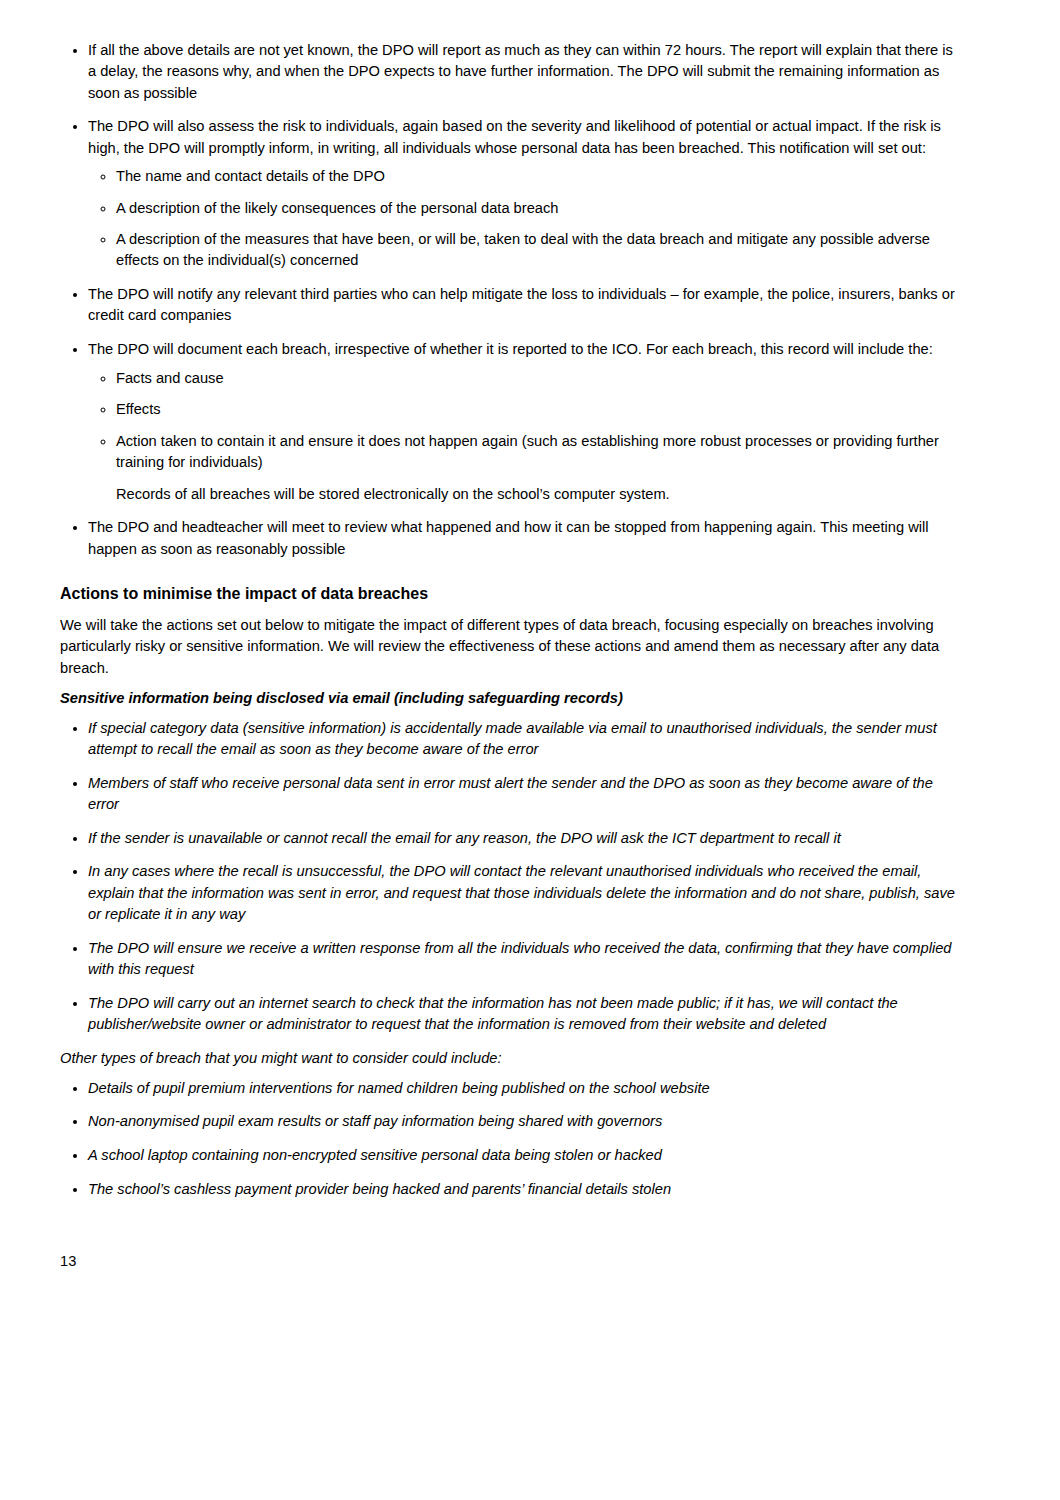If all the above details are not yet known, the DPO will report as much as they can within 72 hours. The report will explain that there is a delay, the reasons why, and when the DPO expects to have further information. The DPO will submit the remaining information as soon as possible
The DPO will also assess the risk to individuals, again based on the severity and likelihood of potential or actual impact. If the risk is high, the DPO will promptly inform, in writing, all individuals whose personal data has been breached. This notification will set out:
The name and contact details of the DPO
A description of the likely consequences of the personal data breach
A description of the measures that have been, or will be, taken to deal with the data breach and mitigate any possible adverse effects on the individual(s) concerned
The DPO will notify any relevant third parties who can help mitigate the loss to individuals – for example, the police, insurers, banks or credit card companies
The DPO will document each breach, irrespective of whether it is reported to the ICO. For each breach, this record will include the:
Facts and cause
Effects
Action taken to contain it and ensure it does not happen again (such as establishing more robust processes or providing further training for individuals)
Records of all breaches will be stored electronically on the school’s computer system.
The DPO and headteacher will meet to review what happened and how it can be stopped from happening again. This meeting will happen as soon as reasonably possible
Actions to minimise the impact of data breaches
We will take the actions set out below to mitigate the impact of different types of data breach, focusing especially on breaches involving particularly risky or sensitive information. We will review the effectiveness of these actions and amend them as necessary after any data breach.
Sensitive information being disclosed via email (including safeguarding records)
If special category data (sensitive information) is accidentally made available via email to unauthorised individuals, the sender must attempt to recall the email as soon as they become aware of the error
Members of staff who receive personal data sent in error must alert the sender and the DPO as soon as they become aware of the error
If the sender is unavailable or cannot recall the email for any reason, the DPO will ask the ICT department to recall it
In any cases where the recall is unsuccessful, the DPO will contact the relevant unauthorised individuals who received the email, explain that the information was sent in error, and request that those individuals delete the information and do not share, publish, save or replicate it in any way
The DPO will ensure we receive a written response from all the individuals who received the data, confirming that they have complied with this request
The DPO will carry out an internet search to check that the information has not been made public; if it has, we will contact the publisher/website owner or administrator to request that the information is removed from their website and deleted
Other types of breach that you might want to consider could include:
Details of pupil premium interventions for named children being published on the school website
Non-anonymised pupil exam results or staff pay information being shared with governors
A school laptop containing non-encrypted sensitive personal data being stolen or hacked
The school’s cashless payment provider being hacked and parents’ financial details stolen
13